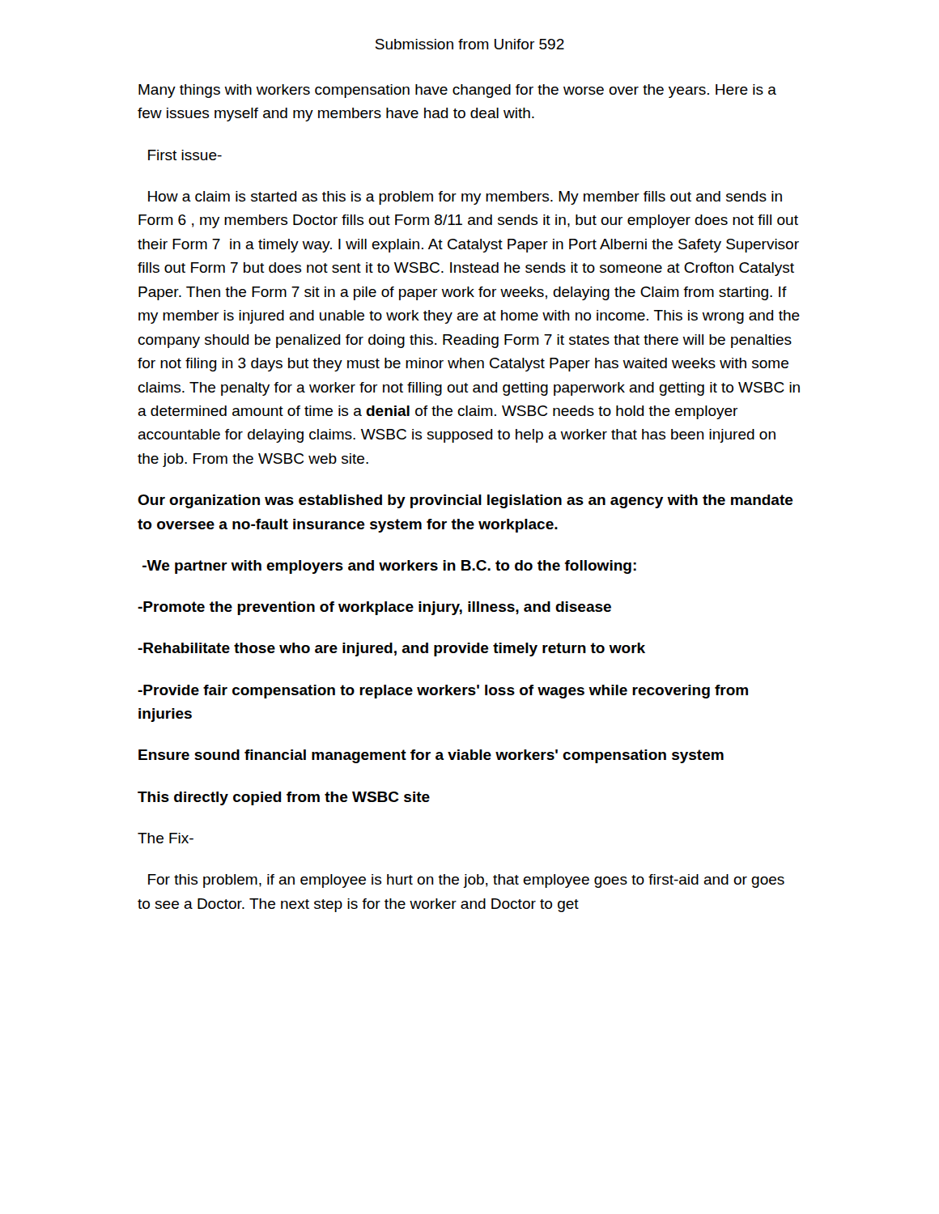Submission from Unifor 592
Many things with workers compensation have changed for the worse over the years. Here is a few issues myself and my members have had to deal with.
First issue-
How a claim is started as this is a problem for my members. My member fills out and sends in Form 6 , my members Doctor fills out Form 8/11 and sends it in, but our employer does not fill out their Form 7 in a timely way. I will explain. At Catalyst Paper in Port Alberni the Safety Supervisor fills out Form 7 but does not sent it to WSBC. Instead he sends it to someone at Crofton Catalyst Paper. Then the Form 7 sit in a pile of paper work for weeks, delaying the Claim from starting. If my member is injured and unable to work they are at home with no income. This is wrong and the company should be penalized for doing this. Reading Form 7 it states that there will be penalties for not filing in 3 days but they must be minor when Catalyst Paper has waited weeks with some claims. The penalty for a worker for not filling out and getting paperwork and getting it to WSBC in a determined amount of time is a denial of the claim. WSBC needs to hold the employer accountable for delaying claims. WSBC is supposed to help a worker that has been injured on the job. From the WSBC web site.
Our organization was established by provincial legislation as an agency with the mandate to oversee a no-fault insurance system for the workplace.
-We partner with employers and workers in B.C. to do the following:
-Promote the prevention of workplace injury, illness, and disease
-Rehabilitate those who are injured, and provide timely return to work
-Provide fair compensation to replace workers' loss of wages while recovering from injuries
Ensure sound financial management for a viable workers' compensation system
This directly copied from the WSBC site
The Fix-
For this problem, if an employee is hurt on the job, that employee goes to first-aid and or goes to see a Doctor. The next step is for the worker and Doctor to get